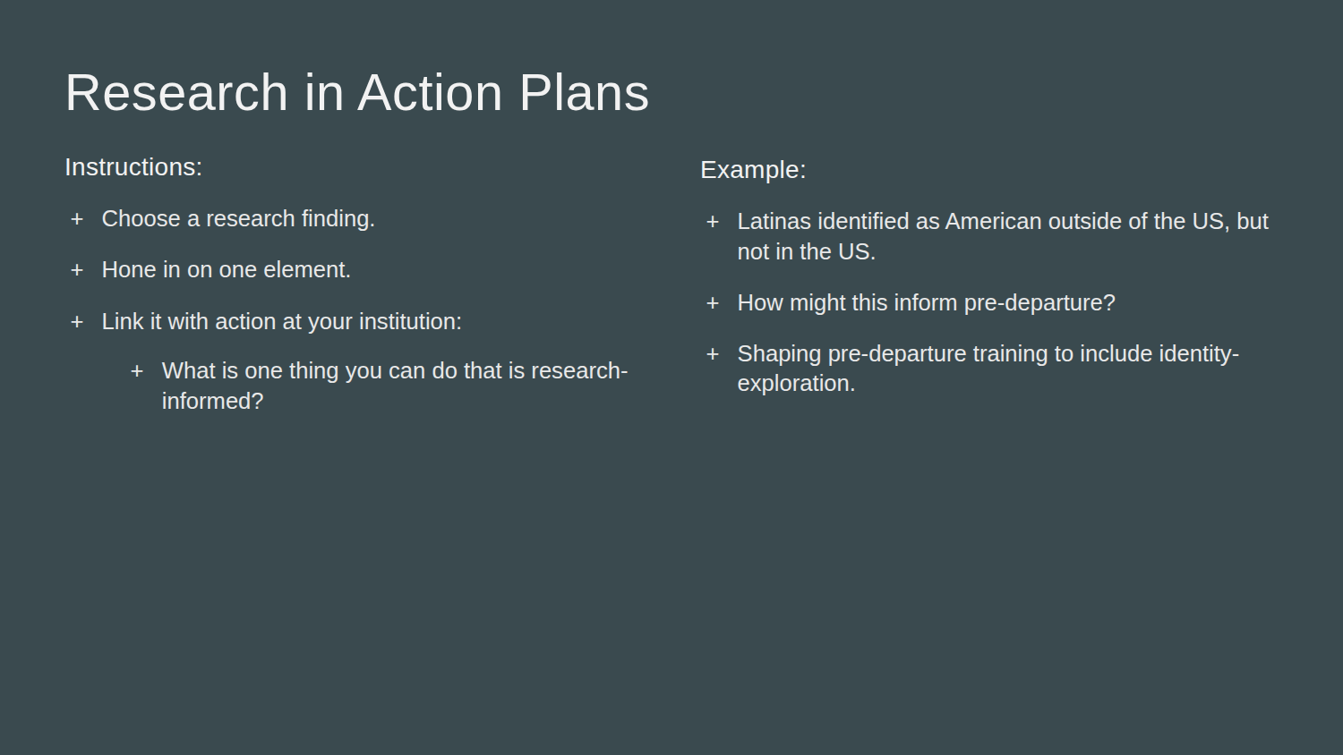Research in Action Plans
Instructions:
Choose a research finding.
Hone in on one element.
Link it with action at your institution:
What is one thing you can do that is research-informed?
Example:
Latinas identified as American outside of the US, but not in the US.
How might this inform pre-departure?
Shaping pre-departure training to include identity-exploration.